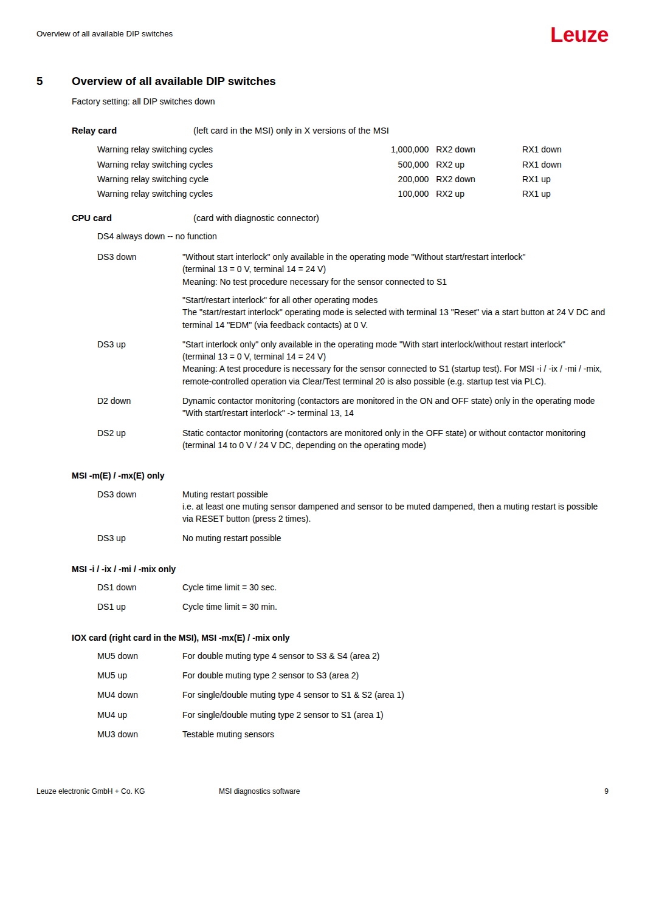Overview of all available DIP switches
Leuze
5 Overview of all available DIP switches
Factory setting: all DIP switches down
Relay card (left card in the MSI) only in X versions of the MSI
| Warning relay switching cycles | 1,000,000 | RX2 down | RX1 down |
| Warning relay switching cycles | 500,000 | RX2 up | RX1 down |
| Warning relay switching cycle | 200,000 | RX2 down | RX1 up |
| Warning relay switching cycles | 100,000 | RX2 up | RX1 up |
CPU card (card with diagnostic connector)
DS4 always down -- no function
| DS3 down | "Without start interlock" only available in the operating mode "Without start/restart interlock" (terminal 13 = 0 V, terminal 14 = 24 V) Meaning: No test procedure necessary for the sensor connected to S1 "Start/restart interlock" for all other operating modes The "start/restart interlock" operating mode is selected with terminal 13 "Reset" via a start button at 24 V DC and terminal 14 "EDM" (via feedback contacts) at 0 V. |
| DS3 up | "Start interlock only" only available in the operating mode "With start interlock/without restart interlock" (terminal 13 = 0 V, terminal 14 = 24 V) Meaning: A test procedure is necessary for the sensor connected to S1 (startup test). For MSI -i / -ix / -mi / -mix, remote-controlled operation via Clear/Test terminal 20 is also possible (e.g. startup test via PLC). |
| D2 down | Dynamic contactor monitoring (contactors are monitored in the ON and OFF state) only in the operating mode "With start/restart interlock" -> terminal 13, 14 |
| DS2 up | Static contactor monitoring (contactors are monitored only in the OFF state) or without contactor monitoring (terminal 14 to 0 V / 24 V DC, depending on the operating mode) |
MSI -m(E) / -mx(E) only
| DS3 down | Muting restart possible i.e. at least one muting sensor dampened and sensor to be muted dampened, then a muting restart is possible via RESET button (press 2 times). |
| DS3 up | No muting restart possible |
MSI -i / -ix / -mi / -mix only
| DS1 down | Cycle time limit = 30 sec. |
| DS1 up | Cycle time limit = 30 min. |
IOX card (right card in the MSI), MSI -mx(E) / -mix only
| MU5 down | For double muting type 4 sensor to S3 & S4 (area 2) |
| MU5 up | For double muting type 2 sensor to S3 (area 2) |
| MU4 down | For single/double muting type 4 sensor to S1 & S2 (area 1) |
| MU4 up | For single/double muting type 2 sensor to S1 (area 1) |
| MU3 down | Testable muting sensors |
Leuze electronic GmbH + Co. KG
MSI diagnostics software
9